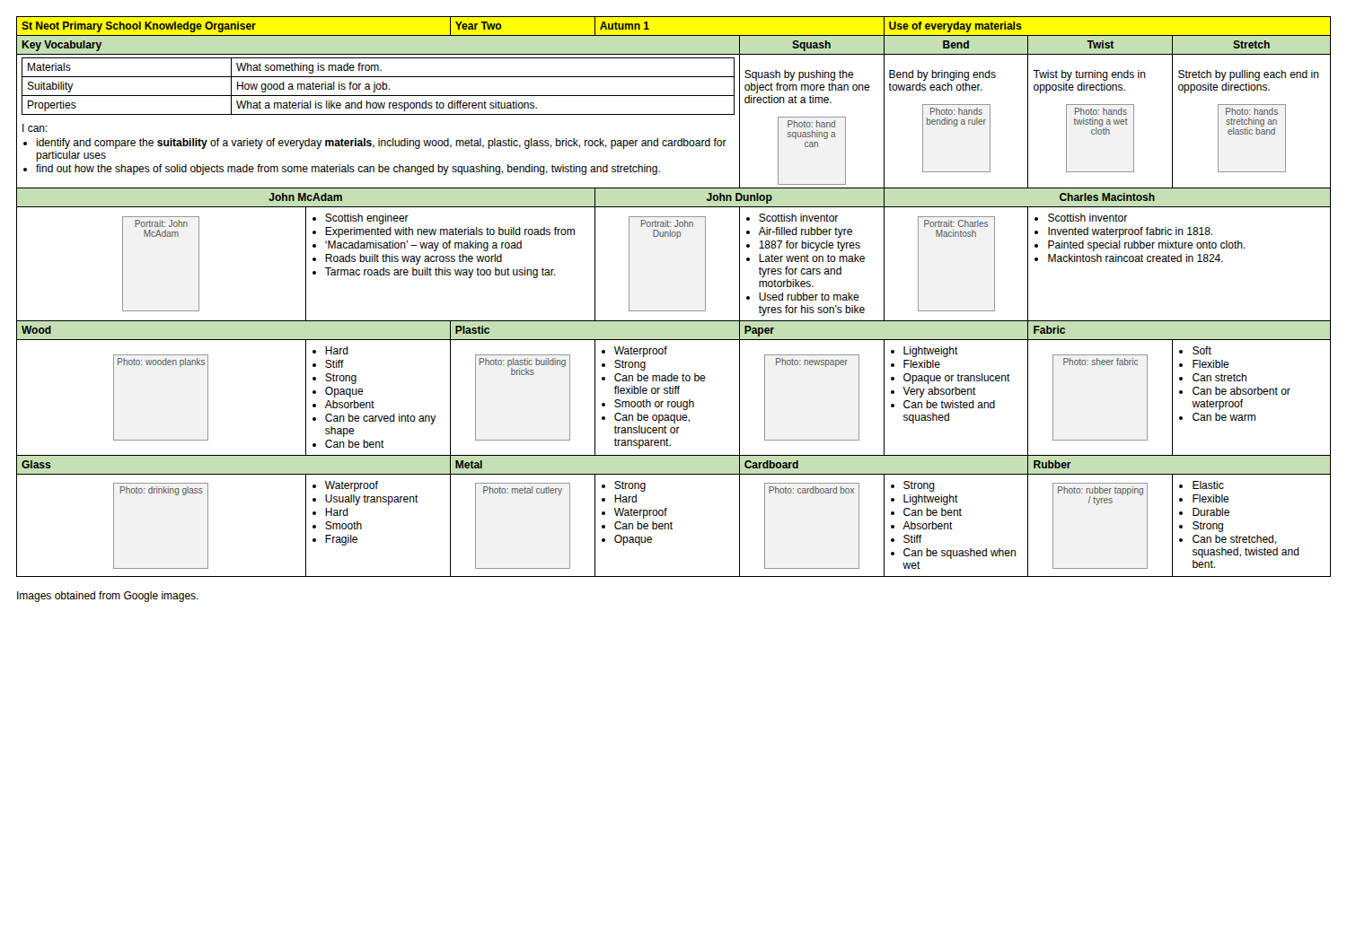| St Neot Primary School Knowledge Organiser | Year Two | Autumn 1 | Use of everyday materials |
| Key Vocabulary | Squash | Bend | Twist | Stretch |
| / Materials / What something is made from. / / Suitability / How good a material is for a job. / / Properties / What a material is like and how responds to different situations. / I can: identify and compare the suitability of a variety of everyday materials , including wood, metal, plastic, glass, brick, rock, paper and cardboard for particular uses find out how the shapes of solid objects made from some materials can be changed by squashing, bending, twisting and stretching. | Squash by pushing the object from more than one direction at a time. Photo: hand squashing a can | Bend by bringing ends towards each other. Photo: hands bending a ruler | Twist by turning ends in opposite directions. Photo: hands twisting a wet cloth | Stretch by pulling each end in opposite directions. Photo: hands stretching an elastic band |
| John McAdam | John Dunlop | Charles Macintosh |
| Portrait: John McAdam | Scottish engineer Experimented with new materials to build roads from ‘Macadamisation’ – way of making a road Roads built this way across the world Tarmac roads are built this way too but using tar. | Portrait: John Dunlop | Scottish inventor Air-filled rubber tyre 1887 for bicycle tyres Later went on to make tyres for cars and motorbikes. Used rubber to make tyres for his son’s bike | Portrait: Charles Macintosh | Scottish inventor Invented waterproof fabric in 1818. Painted special rubber mixture onto cloth. Mackintosh raincoat created in 1824. |
| Wood | Plastic | Paper | Fabric |
| Photo: wooden planks | Hard Stiff Strong Opaque Absorbent Can be carved into any shape Can be bent | Photo: plastic building bricks | Waterproof Strong Can be made to be flexible or stiff Smooth or rough Can be opaque, translucent or transparent. | Photo: newspaper | Lightweight Flexible Opaque or translucent Very absorbent Can be twisted and squashed | Photo: sheer fabric | Soft Flexible Can stretch Can be absorbent or waterproof Can be warm |
| Glass | Metal | Cardboard | Rubber |
| Photo: drinking glass | Waterproof Usually transparent Hard Smooth Fragile | Photo: metal cutlery | Strong Hard Waterproof Can be bent Opaque | Photo: cardboard box | Strong Lightweight Can be bent Absorbent Stiff Can be squashed when wet | Photo: rubber tapping / tyres | Elastic Flexible Durable Strong Can be stretched, squashed, twisted and bent. |
Images obtained from Google images.